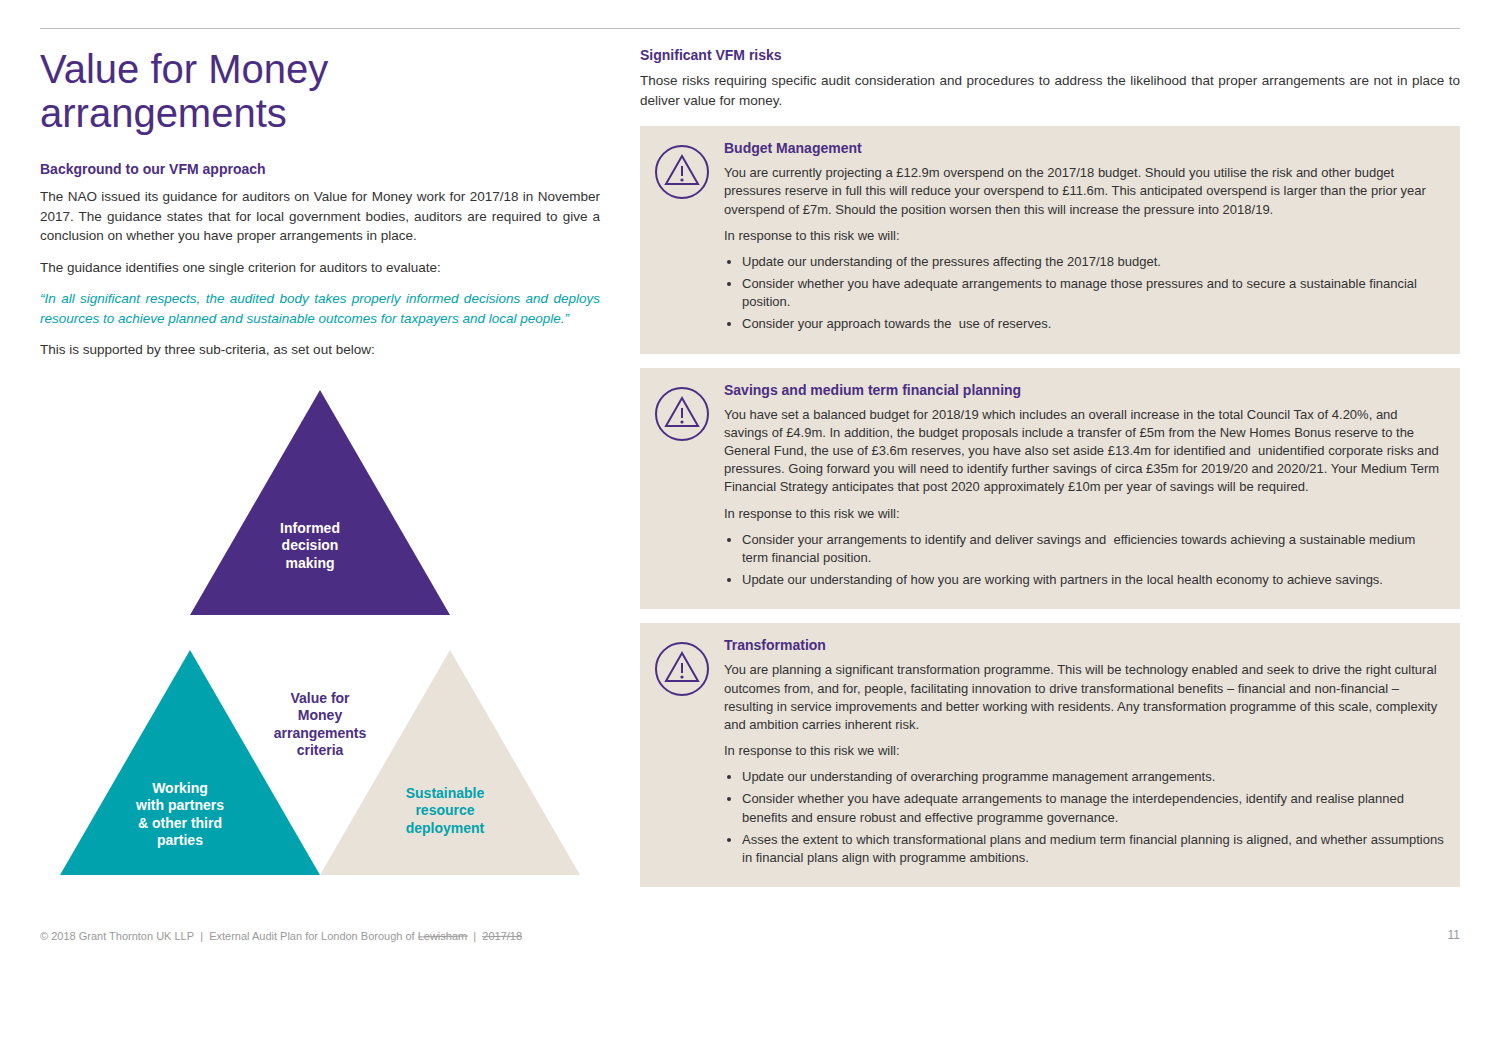Value for Money
arrangements
Background to our VFM approach
The NAO issued its guidance for auditors on Value for Money work for 2017/18 in November 2017. The guidance states that for local government bodies, auditors are required to give a conclusion on whether you have proper arrangements in place.
The guidance identifies one single criterion for auditors to evaluate:
“In all significant respects, the audited body takes properly informed decisions and deploys resources to achieve planned and sustainable outcomes for taxpayers and local people.”
This is supported by three sub-criteria, as set out below:
Informed
decision
making
Working
with partners
& other third
parties
Sustainable
resource
deployment
Value for
Money
arrangements
criteria
Significant VFM risks
Those risks requiring specific audit consideration and procedures to address the likelihood that proper arrangements are not in place to deliver value for money.
Budget Management
You are currently projecting a £12.9m overspend on the 2017/18 budget. Should you utilise the risk and other budget pressures reserve in full this will reduce your overspend to £11.6m. This anticipated overspend is larger than the prior year overspend of £7m. Should the position worsen then this will increase the pressure into 2018/19.
In response to this risk we will:
Update our understanding of the pressures affecting the 2017/18 budget.
Consider whether you have adequate arrangements to manage those pressures and to secure a sustainable financial position.
Consider your approach towards the use of reserves.
Savings and medium term financial planning
You have set a balanced budget for 2018/19 which includes an overall increase in the total Council Tax of 4.20%, and savings of £4.9m. In addition, the budget proposals include a transfer of £5m from the New Homes Bonus reserve to the General Fund, the use of £3.6m reserves, you have also set aside £13.4m for identified and unidentified corporate risks and pressures. Going forward you will need to identify further savings of circa £35m for 2019/20 and 2020/21. Your Medium Term Financial Strategy anticipates that post 2020 approximately £10m per year of savings will be required.
In response to this risk we will:
Consider your arrangements to identify and deliver savings and efficiencies towards achieving a sustainable medium term financial position.
Update our understanding of how you are working with partners in the local health economy to achieve savings.
Transformation
You are planning a significant transformation programme. This will be technology enabled and seek to drive the right cultural outcomes from, and for, people, facilitating innovation to drive transformational benefits – financial and non-financial – resulting in service improvements and better working with residents. Any transformation programme of this scale, complexity and ambition carries inherent risk.
In response to this risk we will:
Update our understanding of overarching programme management arrangements.
Consider whether you have adequate arrangements to manage the interdependencies, identify and realise planned benefits and ensure robust and effective programme governance.
Asses the extent to which transformational plans and medium term financial planning is aligned, and whether assumptions in financial plans align with programme ambitions.
© 2018 Grant Thornton UK LLP | External Audit Plan for London Borough of Lewisham | 2017/18
11